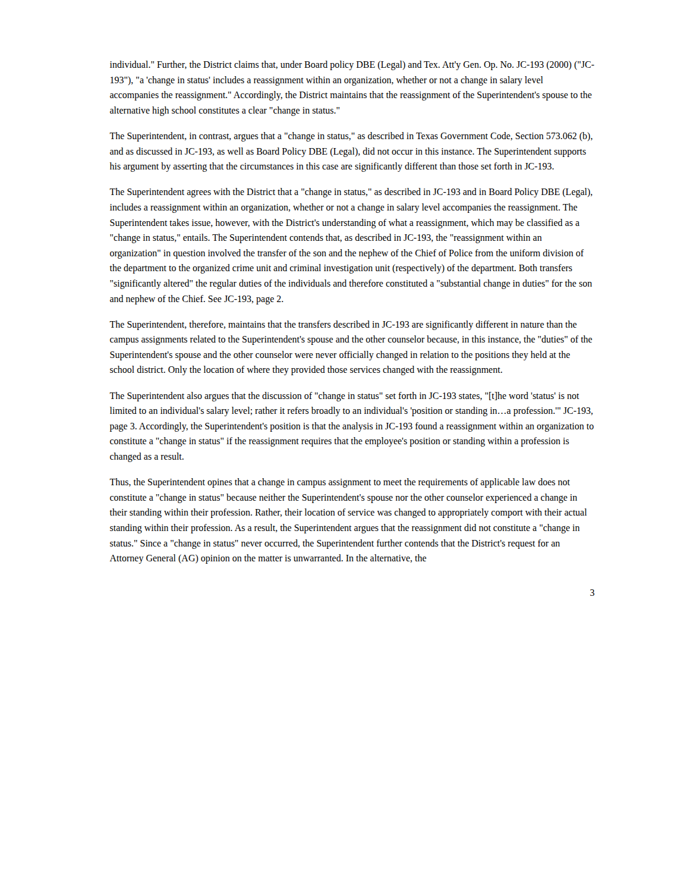individual." Further, the District claims that, under Board policy DBE (Legal) and Tex. Att'y Gen. Op. No. JC-193 (2000) ("JC-193"), "a 'change in status' includes a reassignment within an organization, whether or not a change in salary level accompanies the reassignment." Accordingly, the District maintains that the reassignment of the Superintendent's spouse to the alternative high school constitutes a clear "change in status."
The Superintendent, in contrast, argues that a "change in status," as described in Texas Government Code, Section 573.062 (b), and as discussed in JC-193, as well as Board Policy DBE (Legal), did not occur in this instance. The Superintendent supports his argument by asserting that the circumstances in this case are significantly different than those set forth in JC-193.
The Superintendent agrees with the District that a "change in status," as described in JC-193 and in Board Policy DBE (Legal), includes a reassignment within an organization, whether or not a change in salary level accompanies the reassignment. The Superintendent takes issue, however, with the District's understanding of what a reassignment, which may be classified as a "change in status," entails. The Superintendent contends that, as described in JC-193, the "reassignment within an organization" in question involved the transfer of the son and the nephew of the Chief of Police from the uniform division of the department to the organized crime unit and criminal investigation unit (respectively) of the department. Both transfers "significantly altered" the regular duties of the individuals and therefore constituted a "substantial change in duties" for the son and nephew of the Chief. See JC-193, page 2.
The Superintendent, therefore, maintains that the transfers described in JC-193 are significantly different in nature than the campus assignments related to the Superintendent's spouse and the other counselor because, in this instance, the "duties" of the Superintendent's spouse and the other counselor were never officially changed in relation to the positions they held at the school district. Only the location of where they provided those services changed with the reassignment.
The Superintendent also argues that the discussion of "change in status" set forth in JC-193 states, "[t]he word 'status' is not limited to an individual's salary level; rather it refers broadly to an individual's 'position or standing in…a profession.'" JC-193, page 3. Accordingly, the Superintendent's position is that the analysis in JC-193 found a reassignment within an organization to constitute a "change in status" if the reassignment requires that the employee's position or standing within a profession is changed as a result.
Thus, the Superintendent opines that a change in campus assignment to meet the requirements of applicable law does not constitute a "change in status" because neither the Superintendent's spouse nor the other counselor experienced a change in their standing within their profession. Rather, their location of service was changed to appropriately comport with their actual standing within their profession. As a result, the Superintendent argues that the reassignment did not constitute a "change in status." Since a "change in status" never occurred, the Superintendent further contends that the District's request for an Attorney General (AG) opinion on the matter is unwarranted. In the alternative, the
3